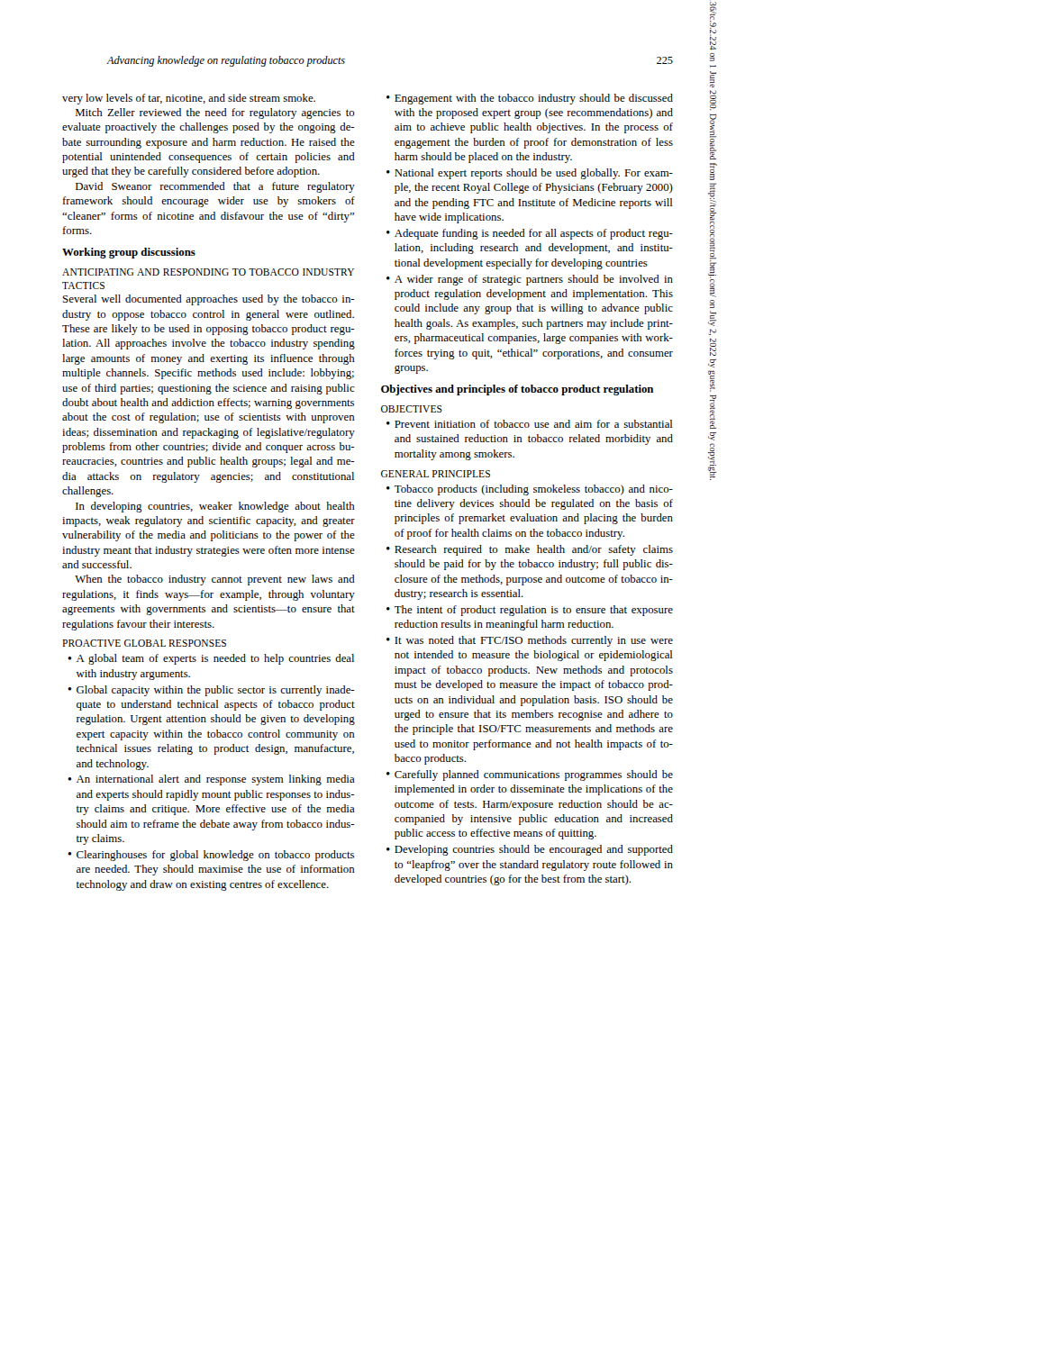Advancing knowledge on regulating tobacco products 225
Tob Control: first published as 10.1136/tc.9.2.224 on 1 June 2000. Downloaded from http://tobaccocontrol.bmj.com/ on July 2, 2022 by guest. Protected by copyright.
very low levels of tar, nicotine, and side stream smoke.
Mitch Zeller reviewed the need for regulatory agencies to evaluate proactively the challenges posed by the ongoing debate surrounding exposure and harm reduction. He raised the potential unintended consequences of certain policies and urged that they be carefully considered before adoption.
David Sweanor recommended that a future regulatory framework should encourage wider use by smokers of “cleaner” forms of nicotine and disfavour the use of “dirty” forms.
Working group discussions
Anticipating and responding to tobacco industry tactics
Several well documented approaches used by the tobacco industry to oppose tobacco control in general were outlined. These are likely to be used in opposing tobacco product regulation. All approaches involve the tobacco industry spending large amounts of money and exerting its influence through multiple channels. Specific methods used include: lobbying; use of third parties; questioning the science and raising public doubt about health and addiction effects; warning governments about the cost of regulation; use of scientists with unproven ideas; dissemination and repackaging of legislative/regulatory problems from other countries; divide and conquer across bureaucracies, countries and public health groups; legal and media attacks on regulatory agencies; and constitutional challenges.
In developing countries, weaker knowledge about health impacts, weak regulatory and scientific capacity, and greater vulnerability of the media and politicians to the power of the industry meant that industry strategies were often more intense and successful.
When the tobacco industry cannot prevent new laws and regulations, it finds ways—for example, through voluntary agreements with governments and scientists—to ensure that regulations favour their interests.
Proactive global responses
A global team of experts is needed to help countries deal with industry arguments.
Global capacity within the public sector is currently inadequate to understand technical aspects of tobacco product regulation. Urgent attention should be given to developing expert capacity within the tobacco control community on technical issues relating to product design, manufacture, and technology.
An international alert and response system linking media and experts should rapidly mount public responses to industry claims and critique. More effective use of the media should aim to reframe the debate away from tobacco industry claims.
Clearinghouses for global knowledge on tobacco products are needed. They should maximise the use of information technology and draw on existing centres of excellence.
Engagement with the tobacco industry should be discussed with the proposed expert group (see recommendations) and aim to achieve public health objectives. In the process of engagement the burden of proof for demonstration of less harm should be placed on the industry.
National expert reports should be used globally. For example, the recent Royal College of Physicians (February 2000) and the pending FTC and Institute of Medicine reports will have wide implications.
Adequate funding is needed for all aspects of product regulation, including research and development, and institutional development especially for developing countries
A wider range of strategic partners should be involved in product regulation development and implementation. This could include any group that is willing to advance public health goals. As examples, such partners may include printers, pharmaceutical companies, large companies with workforces trying to quit, “ethical” corporations, and consumer groups.
Objectives and principles of tobacco product regulation
Objectives
Prevent initiation of tobacco use and aim for a substantial and sustained reduction in tobacco related morbidity and mortality among smokers.
General principles
Tobacco products (including smokeless tobacco) and nicotine delivery devices should be regulated on the basis of principles of premarket evaluation and placing the burden of proof for health claims on the tobacco industry.
Research required to make health and/or safety claims should be paid for by the tobacco industry; full public disclosure of the methods, purpose and outcome of tobacco industry; research is essential.
The intent of product regulation is to ensure that exposure reduction results in meaningful harm reduction.
It was noted that FTC/ISO methods currently in use were not intended to measure the biological or epidemiological impact of tobacco products. New methods and protocols must be developed to measure the impact of tobacco products on an individual and population basis. ISO should be urged to ensure that its members recognise and adhere to the principle that ISO/FTC measurements and methods are used to monitor performance and not health impacts of tobacco products.
Carefully planned communications programmes should be implemented in order to disseminate the implications of the outcome of tests. Harm/exposure reduction should be accompanied by intensive public education and increased public access to effective means of quitting.
Developing countries should be encouraged and supported to “leapfrog” over the standard regulatory route followed in developed countries (go for the best from the start).